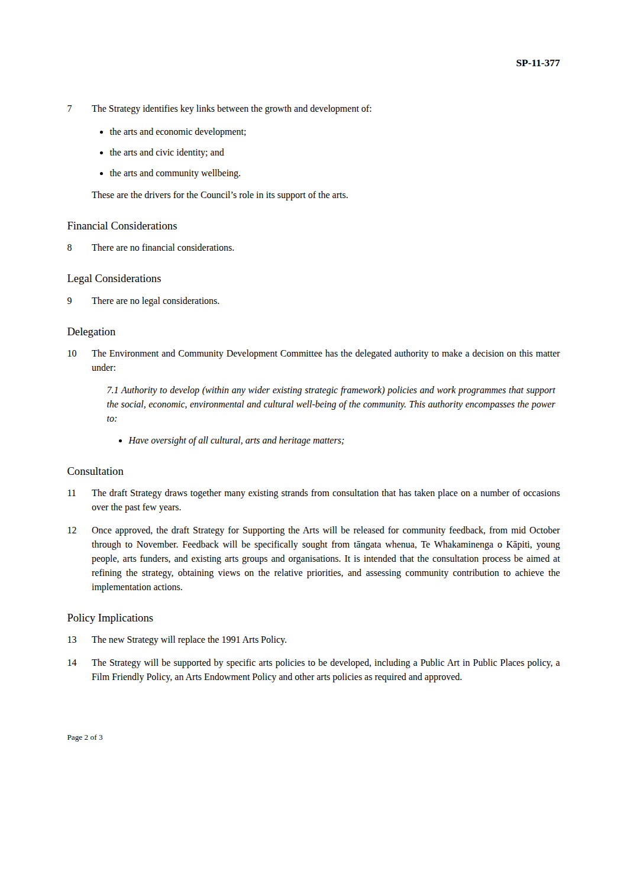SP-11-377
7
The Strategy identifies key links between the growth and development of:
the arts and economic development;
the arts and civic identity; and
the arts and community wellbeing.
These are the drivers for the Council’s role in its support of the arts.
Financial Considerations
8
There are no financial considerations.
Legal Considerations
9
There are no legal considerations.
Delegation
10
The Environment and Community Development Committee has the delegated authority to make a decision on this matter under:
7.1 Authority to develop (within any wider existing strategic framework) policies and work programmes that support the social, economic, environmental and cultural well-being of the community. This authority encompasses the power to:
Have oversight of all cultural, arts and heritage matters;
Consultation
11
The draft Strategy draws together many existing strands from consultation that has taken place on a number of occasions over the past few years.
12
Once approved, the draft Strategy for Supporting the Arts will be released for community feedback, from mid October through to November. Feedback will be specifically sought from tāngata whenua, Te Whakaminenga o Kāpiti, young people, arts funders, and existing arts groups and organisations. It is intended that the consultation process be aimed at refining the strategy, obtaining views on the relative priorities, and assessing community contribution to achieve the implementation actions.
Policy Implications
13
The new Strategy will replace the 1991 Arts Policy.
14
The Strategy will be supported by specific arts policies to be developed, including a Public Art in Public Places policy, a Film Friendly Policy, an Arts Endowment Policy and other arts policies as required and approved.
Page 2 of 3